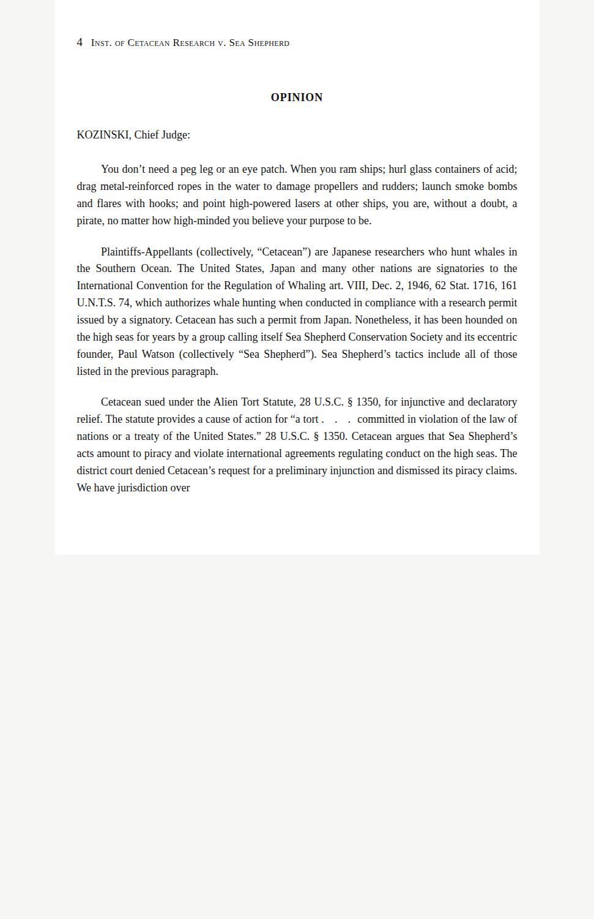4 Inst. of Cetacean Research v. Sea Shepherd
OPINION
KOZINSKI, Chief Judge:
You don’t need a peg leg or an eye patch. When you ram ships; hurl glass containers of acid; drag metal-reinforced ropes in the water to damage propellers and rudders; launch smoke bombs and flares with hooks; and point high-powered lasers at other ships, you are, without a doubt, a pirate, no matter how high-minded you believe your purpose to be.
Plaintiffs-Appellants (collectively, “Cetacean”) are Japanese researchers who hunt whales in the Southern Ocean. The United States, Japan and many other nations are signatories to the International Convention for the Regulation of Whaling art. VIII, Dec. 2, 1946, 62 Stat. 1716, 161 U.N.T.S. 74, which authorizes whale hunting when conducted in compliance with a research permit issued by a signatory. Cetacean has such a permit from Japan. Nonetheless, it has been hounded on the high seas for years by a group calling itself Sea Shepherd Conservation Society and its eccentric founder, Paul Watson (collectively “Sea Shepherd”). Sea Shepherd’s tactics include all of those listed in the previous paragraph.
Cetacean sued under the Alien Tort Statute, 28 U.S.C. § 1350, for injunctive and declaratory relief. The statute provides a cause of action for “a tort . . . committed in violation of the law of nations or a treaty of the United States.” 28 U.S.C. § 1350. Cetacean argues that Sea Shepherd’s acts amount to piracy and violate international agreements regulating conduct on the high seas. The district court denied Cetacean’s request for a preliminary injunction and dismissed its piracy claims. We have jurisdiction over